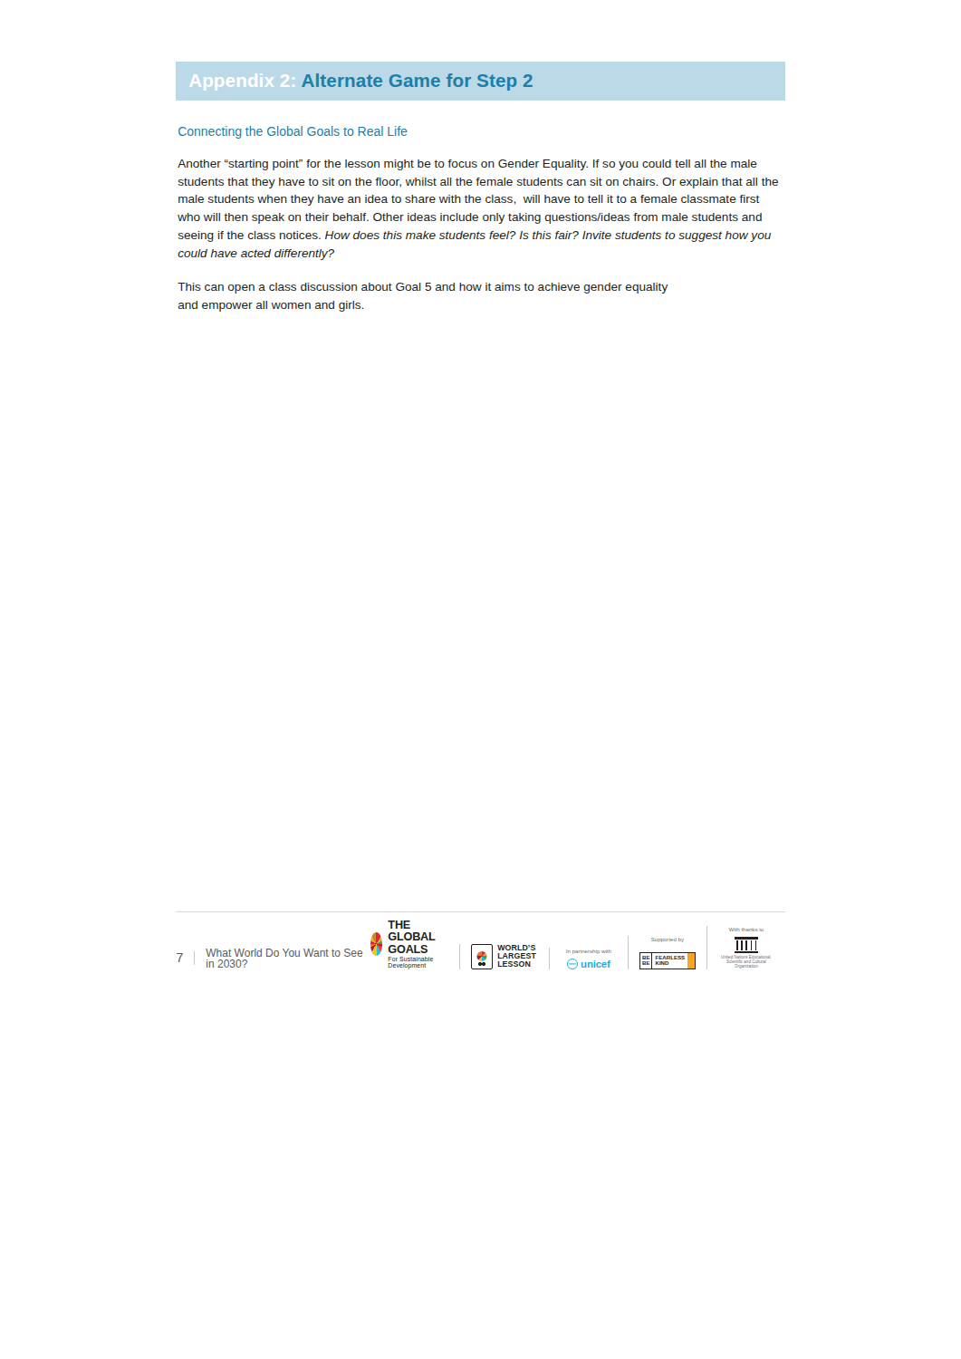Appendix 2: Alternate Game for Step 2
Connecting the Global Goals to Real Life
Another “starting point” for the lesson might be to focus on Gender Equality. If so you could tell all the male students that they have to sit on the floor, whilst all the female students can sit on chairs. Or explain that all the male students when they have an idea to share with the class, will have to tell it to a female classmate first who will then speak on their behalf. Other ideas include only taking questions/ideas from male students and seeing if the class notices. How does this make students feel? Is this fair? Invite students to suggest how you could have acted differently?
This can open a class discussion about Goal 5 and how it aims to achieve gender equality
and empower all women and girls.
7 What World Do You Want to See in 2030?
THE GLOBAL GOALS For Sustainable Development
WORLD’S LARGEST LESSON
In partnership with
unicef
Supported by
BE
BE FEARLESS
KIND
With thanks to
United Nations Educational, Scientific and Cultural Organization